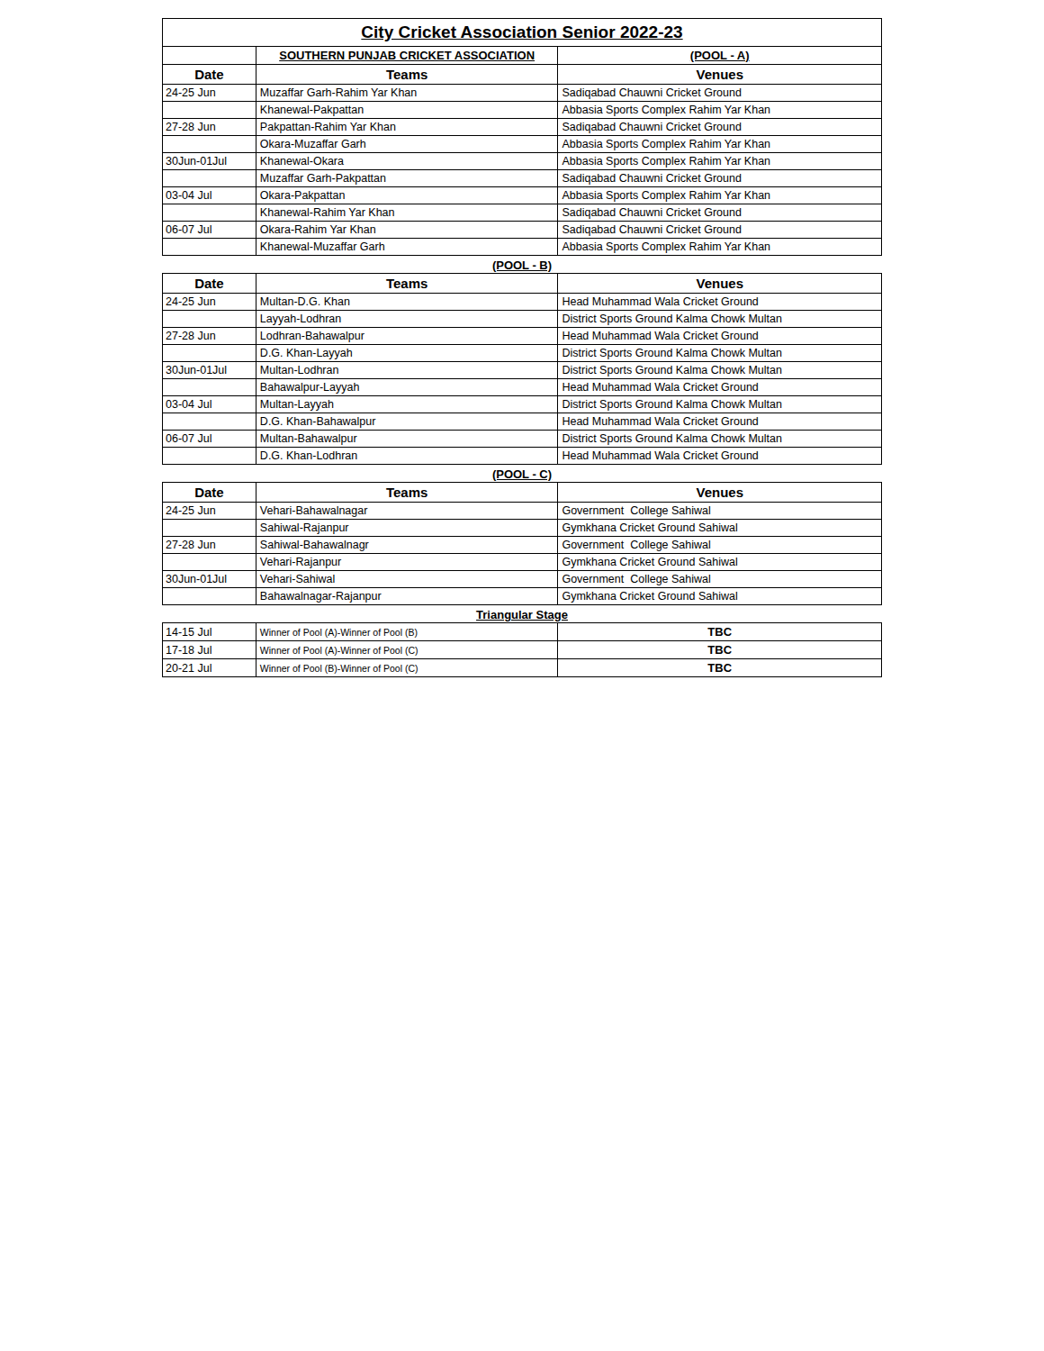| City Cricket Association Senior 2022-23 |
| | SOUTHERN PUNJAB CRICKET ASSOCIATION | (POOL - A) |
| Date | Teams | Venues |
| 24-25 Jun | Muzaffar Garh-Rahim Yar Khan | Sadiqabad Chauwni Cricket Ground |
| | Khanewal-Pakpattan | Abbasia Sports Complex Rahim Yar Khan |
| 27-28 Jun | Pakpattan-Rahim Yar Khan | Sadiqabad Chauwni Cricket Ground |
| | Okara-Muzaffar Garh | Abbasia Sports Complex Rahim Yar Khan |
| 30Jun-01Jul | Khanewal-Okara | Abbasia Sports Complex Rahim Yar Khan |
| | Muzaffar Garh-Pakpattan | Sadiqabad Chauwni Cricket Ground |
| 03-04 Jul | Okara-Pakpattan | Abbasia Sports Complex Rahim Yar Khan |
| | Khanewal-Rahim Yar Khan | Sadiqabad Chauwni Cricket Ground |
| 06-07 Jul | Okara-Rahim Yar Khan | Sadiqabad Chauwni Cricket Ground |
| | Khanewal-Muzaffar Garh | Abbasia Sports Complex Rahim Yar Khan |
(POOL - B)
| Date | Teams | Venues |
| 24-25 Jun | Multan-D.G. Khan | Head Muhammad Wala Cricket Ground |
| | Layyah-Lodhran | District Sports Ground Kalma Chowk Multan |
| 27-28 Jun | Lodhran-Bahawalpur | Head Muhammad Wala Cricket Ground |
| | D.G. Khan-Layyah | District Sports Ground Kalma Chowk Multan |
| 30Jun-01Jul | Multan-Lodhran | District Sports Ground Kalma Chowk Multan |
| | Bahawalpur-Layyah | Head Muhammad Wala Cricket Ground |
| 03-04 Jul | Multan-Layyah | District Sports Ground Kalma Chowk Multan |
| | D.G. Khan-Bahawalpur | Head Muhammad Wala Cricket Ground |
| 06-07 Jul | Multan-Bahawalpur | District Sports Ground Kalma Chowk Multan |
| | D.G. Khan-Lodhran | Head Muhammad Wala Cricket Ground |
(POOL - C)
| Date | Teams | Venues |
| 24-25 Jun | Vehari-Bahawalnagar | Government College Sahiwal |
| | Sahiwal-Rajanpur | Gymkhana Cricket Ground Sahiwal |
| 27-28 Jun | Sahiwal-Bahawalnagr | Government College Sahiwal |
| | Vehari-Rajanpur | Gymkhana Cricket Ground Sahiwal |
| 30Jun-01Jul | Vehari-Sahiwal | Government College Sahiwal |
| | Bahawalnagar-Rajanpur | Gymkhana Cricket Ground Sahiwal |
Triangular Stage
| 14-15 Jul | Winner of Pool (A)-Winner of Pool (B) | TBC |
| 17-18 Jul | Winner of Pool (A)-Winner of Pool (C) | TBC |
| 20-21 Jul | Winner of Pool (B)-Winner of Pool (C) | TBC |